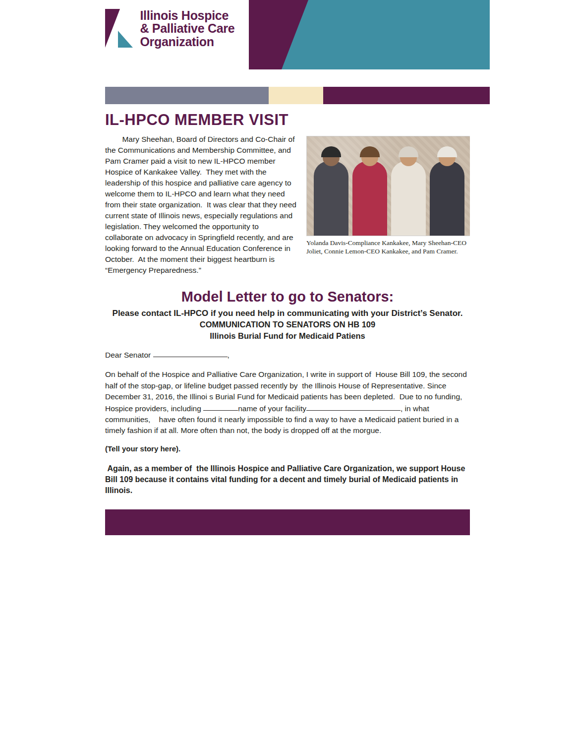Illinois Hospice
& Palliative Care
Organization
IL-HPCO MEMBER VISIT
Yolanda Davis-Compliance Kankakee, Mary Sheehan-CEO Joliet, Connie Lemon-CEO Kankakee, and Pam Cramer.
Mary Sheehan, Board of Directors and Co-Chair of the Communications and Membership Committee, and Pam Cramer paid a visit to new IL-HPCO member Hospice of Kankakee Valley. They met with the leadership of this hospice and palliative care agency to welcome them to IL-HPCO and learn what they need from their state organization. It was clear that they need current state of Illinois news, especially regulations and legislation. They welcomed the opportunity to collaborate on advocacy in Springfield recently, and are looking forward to the Annual Education Conference in October. At the moment their biggest heartburn is “Emergency Preparedness.”
Model Letter to go to Senators:
Please contact IL-HPCO if you need help in communicating with your District’s Senator.
COMMUNICATION TO SENATORS ON HB 109
Illinois Burial Fund for Medicaid Patiens
Dear Senator ,
On behalf of the Hospice and Palliative Care Organization, I write in support of House Bill 109, the second half of the stop-gap, or lifeline budget passed recently by the Illinois House of Representative. Since December 31, 2016, the Illinoi s Burial Fund for Medicaid patients has been depleted. Due to no funding, Hospice providers, including name of your facility , in what communities, have often found it nearly impossible to find a way to have a Medicaid patient buried in a timely fashion if at all. More often than not, the body is dropped off at the morgue.
(Tell your story here).
Again, as a member of the Illinois Hospice and Palliative Care Organization, we support House Bill 109 because it contains vital funding for a decent and timely burial of Medicaid patients in Illinois.